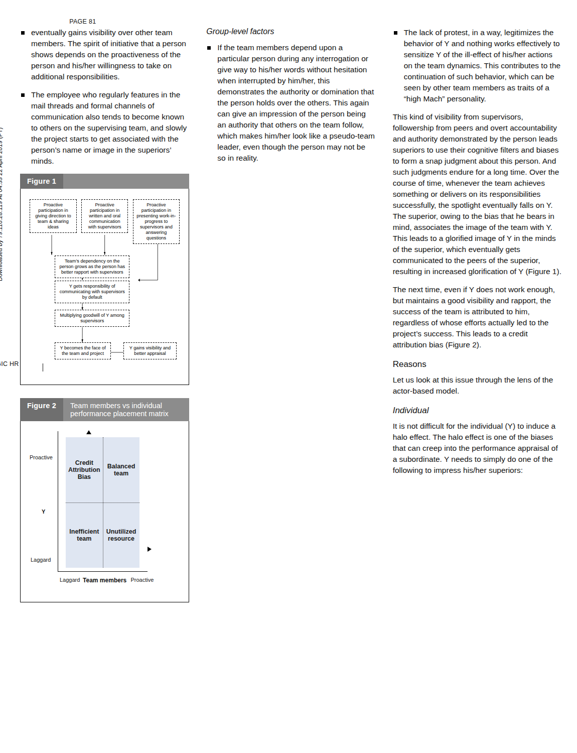Downloaded by 79.110.28.119 At 04:55 22 April 2019 (PT)
eventually gains visibility over other team members. The spirit of initiative that a person shows depends on the proactiveness of the person and his/her willingness to take on additional responsibilities.
The employee who regularly features in the mail threads and formal channels of communication also tends to become known to others on the supervising team, and slowly the project starts to get associated with the person’s name or image in the superiors’ minds.
Figure 1
Proactive participation in giving direction to team & sharing ideas
Proactive participation in written and oral communication with supervisors
Proactive participation in presenting work-in-progress to supervisors and answering questions
Team’s dependency on the person grows as the person has better rapport with supervisors
Y gets responsibility of communicating with supervisors by default
Multiplying goodwill of Y among supervisors
Y becomes the face of the team and project
Y gains visibility and better appraisal
Figure 2
Team members vs individual performance placement matrix
Credit
Attribution Bias
Balanced team
Inefficient team
Unutilized
resource
Proactive
Laggard
Y
Laggard
Proactive
Team members
Group-level factors
If the team members depend upon a particular person during any interrogation or give way to his/her words without hesitation when interrupted by him/her, this demonstrates the authority or domination that the person holds over the others. This again can give an impression of the person being an authority that others on the team follow, which makes him/her look like a pseudo-team leader, even though the person may not be so in reality.
The lack of protest, in a way, legitimizes the behavior of Y and nothing works effectively to sensitize Y of the ill-effect of his/her actions on the team dynamics. This contributes to the continuation of such behavior, which can be seen by other team members as traits of a “high Mach” personality.
This kind of visibility from supervisors, followership from peers and overt accountability and authority demonstrated by the person leads superiors to use their cognitive filters and biases to form a snap judgment about this person. And such judgments endure for a long time. Over the course of time, whenever the team achieves something or delivers on its responsibilities successfully, the spotlight eventually falls on Y. The superior, owing to the bias that he bears in mind, associates the image of the team with Y. This leads to a glorified image of Y in the minds of the superior, which eventually gets communicated to the peers of the superior, resulting in increased glorification of Y (Figure 1).
The next time, even if Y does not work enough, but maintains a good visibility and rapport, the success of the team is attributed to him, regardless of whose efforts actually led to the project’s success. This leads to a credit attribution bias (Figure 2).
Reasons
Let us look at this issue through the lens of the actor-based model.
Individual
It is not difficult for the individual (Y) to induce a halo effect. The halo effect is one of the biases that can creep into the performance appraisal of a subordinate. Y needs to simply do one of the following to impress his/her superiors:
VOL. 18 NO. 2 2019 STRATEGIC HR REVIEW PAGE 81